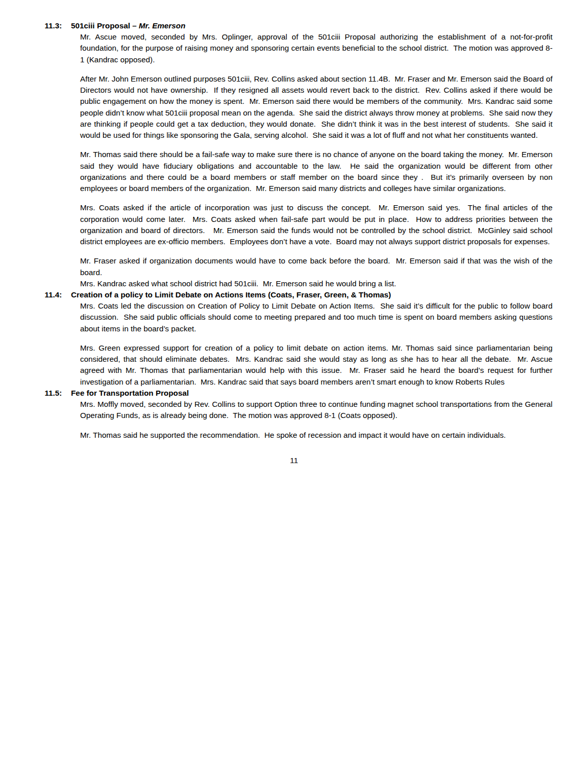11.3:
501ciii Proposal – Mr. Emerson
Mr. Ascue moved, seconded by Mrs. Oplinger, approval of the 501ciii Proposal authorizing the establishment of a not-for-profit foundation, for the purpose of raising money and sponsoring certain events beneficial to the school district. The motion was approved 8-1 (Kandrac opposed).
After Mr. John Emerson outlined purposes 501ciii, Rev. Collins asked about section 11.4B. Mr. Fraser and Mr. Emerson said the Board of Directors would not have ownership. If they resigned all assets would revert back to the district. Rev. Collins asked if there would be public engagement on how the money is spent. Mr. Emerson said there would be members of the community. Mrs. Kandrac said some people didn’t know what 501ciii proposal mean on the agenda. She said the district always throw money at problems. She said now they are thinking if people could get a tax deduction, they would donate. She didn’t think it was in the best interest of students. She said it would be used for things like sponsoring the Gala, serving alcohol. She said it was a lot of fluff and not what her constituents wanted.
Mr. Thomas said there should be a fail-safe way to make sure there is no chance of anyone on the board taking the money. Mr. Emerson said they would have fiduciary obligations and accountable to the law. He said the organization would be different from other organizations and there could be a board members or staff member on the board since they . But it’s primarily overseen by non employees or board members of the organization. Mr. Emerson said many districts and colleges have similar organizations.
Mrs. Coats asked if the article of incorporation was just to discuss the concept. Mr. Emerson said yes. The final articles of the corporation would come later. Mrs. Coats asked when fail-safe part would be put in place. How to address priorities between the organization and board of directors. Mr. Emerson said the funds would not be controlled by the school district. McGinley said school district employees are ex-officio members. Employees don’t have a vote. Board may not always support district proposals for expenses.
Mr. Fraser asked if organization documents would have to come back before the board. Mr. Emerson said if that was the wish of the board.
Mrs. Kandrac asked what school district had 501ciii. Mr. Emerson said he would bring a list.
11.4:
Creation of a policy to Limit Debate on Actions Items (Coats, Fraser, Green, & Thomas)
Mrs. Coats led the discussion on Creation of Policy to Limit Debate on Action Items. She said it’s difficult for the public to follow board discussion. She said public officials should come to meeting prepared and too much time is spent on board members asking questions about items in the board’s packet.
Mrs. Green expressed support for creation of a policy to limit debate on action items. Mr. Thomas said since parliamentarian being considered, that should eliminate debates. Mrs. Kandrac said she would stay as long as she has to hear all the debate. Mr. Ascue agreed with Mr. Thomas that parliamentarian would help with this issue. Mr. Fraser said he heard the board’s request for further investigation of a parliamentarian. Mrs. Kandrac said that says board members aren’t smart enough to know Roberts Rules
11.5:
Fee for Transportation Proposal
Mrs. Moffly moved, seconded by Rev. Collins to support Option three to continue funding magnet school transportations from the General Operating Funds, as is already being done. The motion was approved 8-1 (Coats opposed).
Mr. Thomas said he supported the recommendation. He spoke of recession and impact it would have on certain individuals.
11